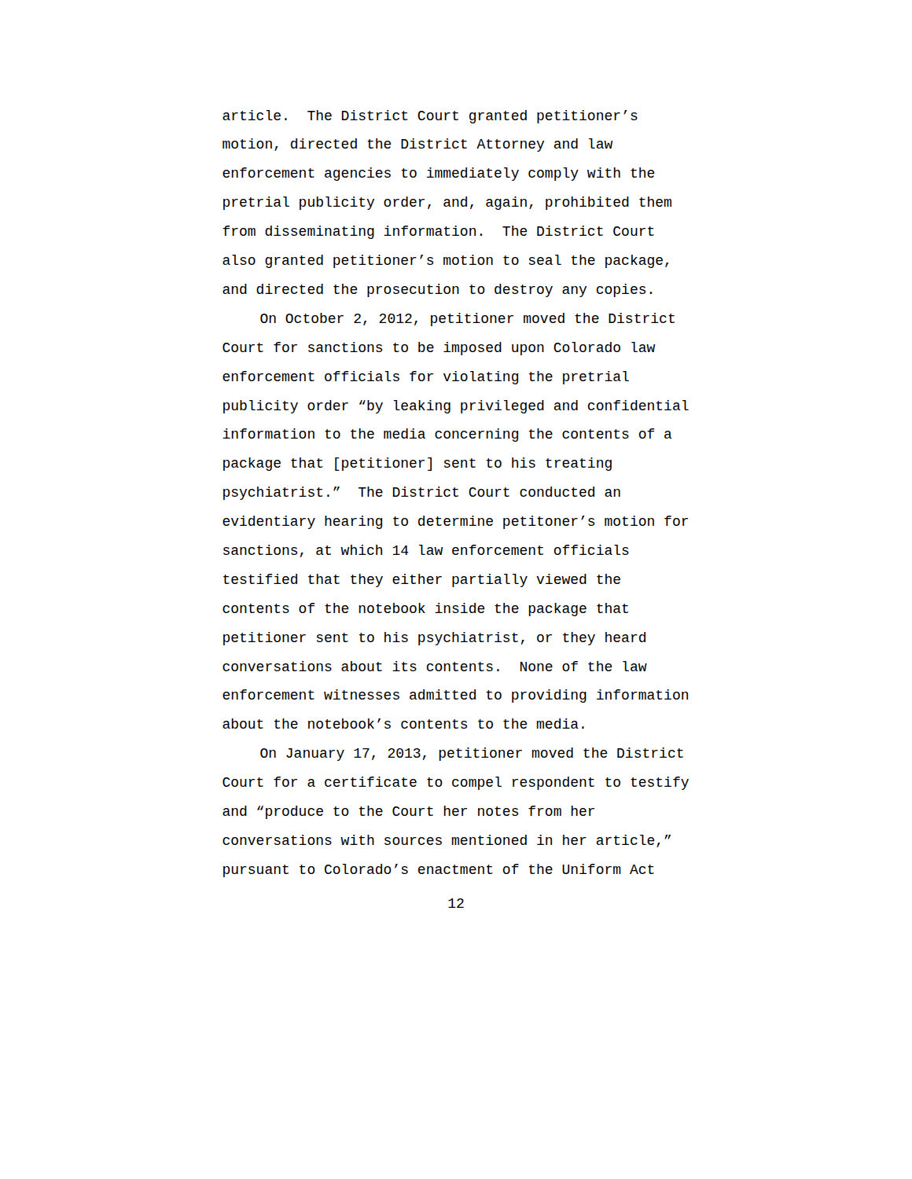article. The District Court granted petitioner’s motion, directed the District Attorney and law enforcement agencies to immediately comply with the pretrial publicity order, and, again, prohibited them from disseminating information. The District Court also granted petitioner’s motion to seal the package, and directed the prosecution to destroy any copies.
On October 2, 2012, petitioner moved the District Court for sanctions to be imposed upon Colorado law enforcement officials for violating the pretrial publicity order “by leaking privileged and confidential information to the media concerning the contents of a package that [petitioner] sent to his treating psychiatrist.” The District Court conducted an evidentiary hearing to determine petitoner’s motion for sanctions, at which 14 law enforcement officials testified that they either partially viewed the contents of the notebook inside the package that petitioner sent to his psychiatrist, or they heard conversations about its contents. None of the law enforcement witnesses admitted to providing information about the notebook’s contents to the media.
On January 17, 2013, petitioner moved the District Court for a certificate to compel respondent to testify and “produce to the Court her notes from her conversations with sources mentioned in her article,” pursuant to Colorado’s enactment of the Uniform Act
12